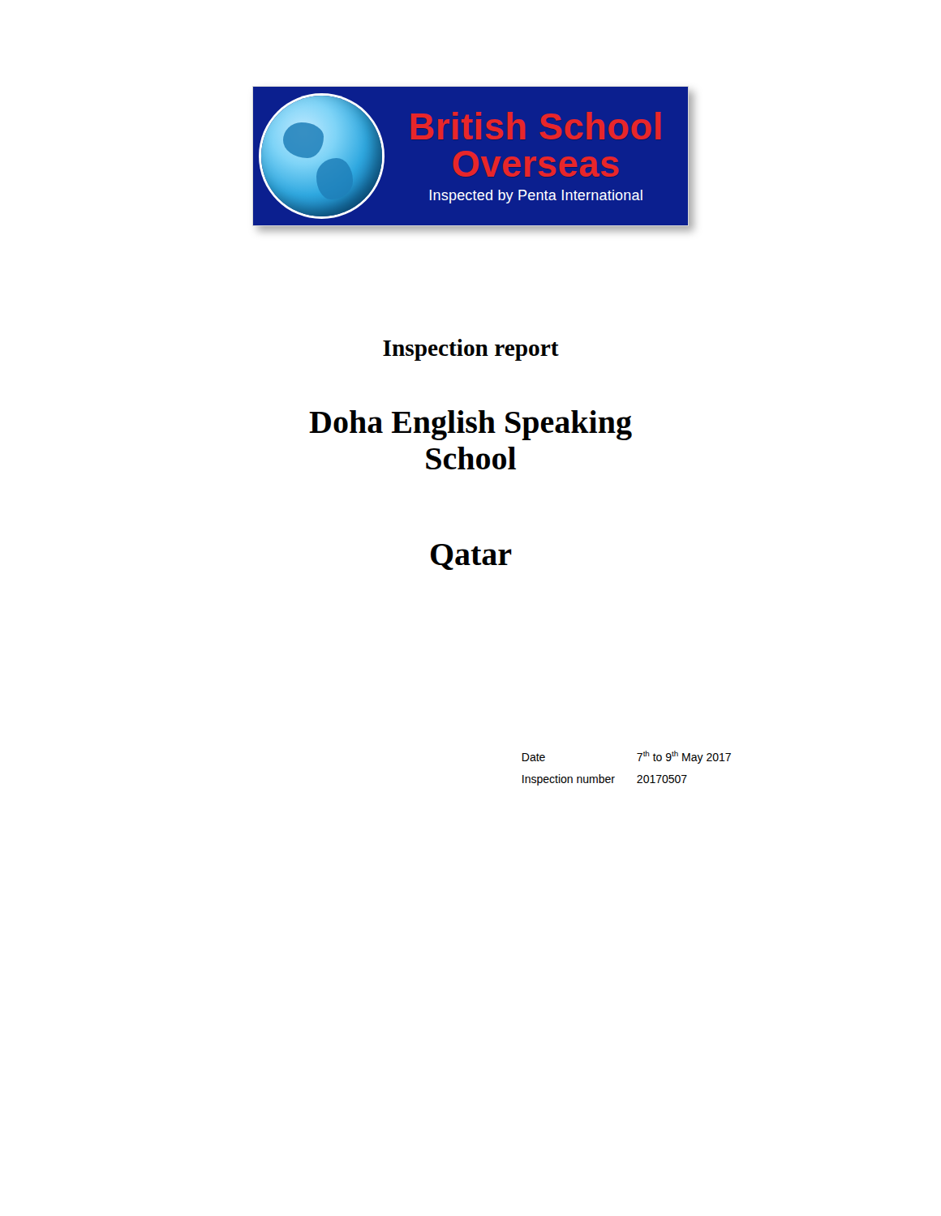British School
Overseas
Inspected by Penta International
Inspection report
Doha English Speaking
School
Qatar
| Date | 7 th to 9 th May 2017 |
| Inspection number | 20170507 |